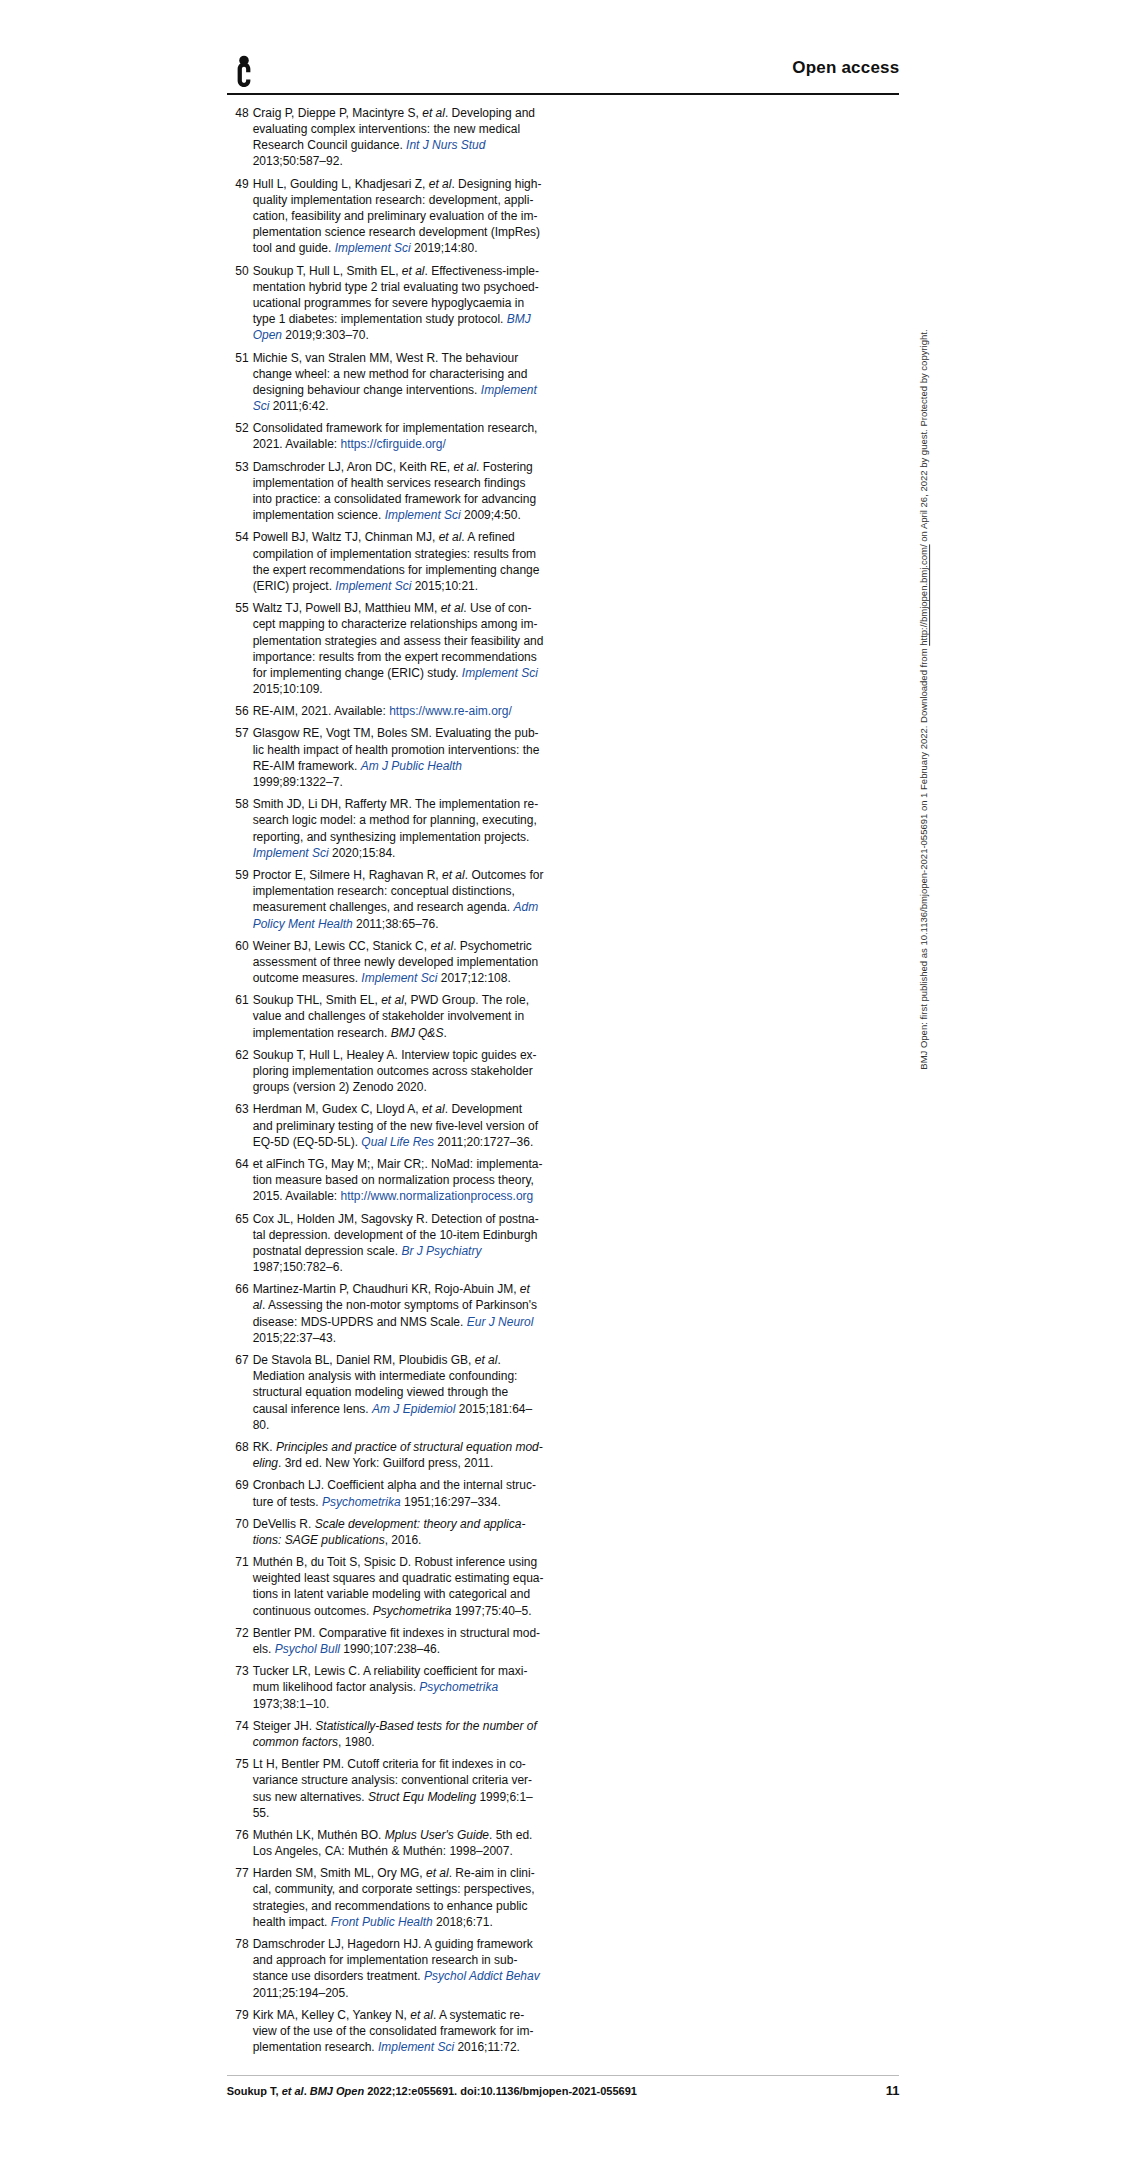BMJ Open: first published as 10.1136/bmjopen-2021-055691 on 1 February 2022. Downloaded from http://bmjopen.bmj.com/ on April 26, 2022 by guest. Protected by copyright.
Open access
48 Craig P, Dieppe P, Macintyre S, et al. Developing and evaluating complex interventions: the new medical Research Council guidance. Int J Nurs Stud 2013;50:587–92.
49 Hull L, Goulding L, Khadjesari Z, et al. Designing high-quality implementation research: development, application, feasibility and preliminary evaluation of the implementation science research development (ImpRes) tool and guide. Implement Sci 2019;14:80.
50 Soukup T, Hull L, Smith EL, et al. Effectiveness-implementation hybrid type 2 trial evaluating two psychoeducational programmes for severe hypoglycaemia in type 1 diabetes: implementation study protocol. BMJ Open 2019;9:303–70.
51 Michie S, van Stralen MM, West R. The behaviour change wheel: a new method for characterising and designing behaviour change interventions. Implement Sci 2011;6:42.
52 Consolidated framework for implementation research, 2021. Available: https://cfirguide.org/
53 Damschroder LJ, Aron DC, Keith RE, et al. Fostering implementation of health services research findings into practice: a consolidated framework for advancing implementation science. Implement Sci 2009;4:50.
54 Powell BJ, Waltz TJ, Chinman MJ, et al. A refined compilation of implementation strategies: results from the expert recommendations for implementing change (ERIC) project. Implement Sci 2015;10:21.
55 Waltz TJ, Powell BJ, Matthieu MM, et al. Use of concept mapping to characterize relationships among implementation strategies and assess their feasibility and importance: results from the expert recommendations for implementing change (ERIC) study. Implement Sci 2015;10:109.
56 RE-AIM, 2021. Available: https://www.re-aim.org/
57 Glasgow RE, Vogt TM, Boles SM. Evaluating the public health impact of health promotion interventions: the RE-AIM framework. Am J Public Health 1999;89:1322–7.
58 Smith JD, Li DH, Rafferty MR. The implementation research logic model: a method for planning, executing, reporting, and synthesizing implementation projects. Implement Sci 2020;15:84.
59 Proctor E, Silmere H, Raghavan R, et al. Outcomes for implementation research: conceptual distinctions, measurement challenges, and research agenda. Adm Policy Ment Health 2011;38:65–76.
60 Weiner BJ, Lewis CC, Stanick C, et al. Psychometric assessment of three newly developed implementation outcome measures. Implement Sci 2017;12:108.
61 Soukup THL, Smith EL, et al, PWD Group. The role, value and challenges of stakeholder involvement in implementation research. BMJ Q&S.
62 Soukup T, Hull L, Healey A. Interview topic guides exploring implementation outcomes across stakeholder groups (version 2) Zenodo 2020.
63 Herdman M, Gudex C, Lloyd A, et al. Development and preliminary testing of the new five-level version of EQ-5D (EQ-5D-5L). Qual Life Res 2011;20:1727–36.
64 et alFinch TG, May M;, Mair CR;. NoMad: implementation measure based on normalization process theory, 2015. Available: http://www.normalizationprocess.org
65 Cox JL, Holden JM, Sagovsky R. Detection of postnatal depression. development of the 10-item Edinburgh postnatal depression scale. Br J Psychiatry 1987;150:782–6.
66 Martinez-Martin P, Chaudhuri KR, Rojo-Abuin JM, et al. Assessing the non-motor symptoms of Parkinson's disease: MDS-UPDRS and NMS Scale. Eur J Neurol 2015;22:37–43.
67 De Stavola BL, Daniel RM, Ploubidis GB, et al. Mediation analysis with intermediate confounding: structural equation modeling viewed through the causal inference lens. Am J Epidemiol 2015;181:64–80.
68 RK. Principles and practice of structural equation modeling. 3rd ed. New York: Guilford press, 2011.
69 Cronbach LJ. Coefficient alpha and the internal structure of tests. Psychometrika 1951;16:297–334.
70 DeVellis R. Scale development: theory and applications: SAGE publications, 2016.
71 Muthén B, du Toit S, Spisic D. Robust inference using weighted least squares and quadratic estimating equations in latent variable modeling with categorical and continuous outcomes. Psychometrika 1997;75:40–5.
72 Bentler PM. Comparative fit indexes in structural models. Psychol Bull 1990;107:238–46.
73 Tucker LR, Lewis C. A reliability coefficient for maximum likelihood factor analysis. Psychometrika 1973;38:1–10.
74 Steiger JH. Statistically-Based tests for the number of common factors, 1980.
75 Lt H, Bentler PM. Cutoff criteria for fit indexes in covariance structure analysis: conventional criteria versus new alternatives. Struct Equ Modeling 1999;6:1–55.
76 Muthén LK, Muthén BO. Mplus User's Guide. 5th ed. Los Angeles, CA: Muthén & Muthén: 1998–2007.
77 Harden SM, Smith ML, Ory MG, et al. Re-aim in clinical, community, and corporate settings: perspectives, strategies, and recommendations to enhance public health impact. Front Public Health 2018;6:71.
78 Damschroder LJ, Hagedorn HJ. A guiding framework and approach for implementation research in substance use disorders treatment. Psychol Addict Behav 2011;25:194–205.
79 Kirk MA, Kelley C, Yankey N, et al. A systematic review of the use of the consolidated framework for implementation research. Implement Sci 2016;11:72.
Soukup T, et al. BMJ Open 2022;12:e055691. doi:10.1136/bmjopen-2021-055691
11